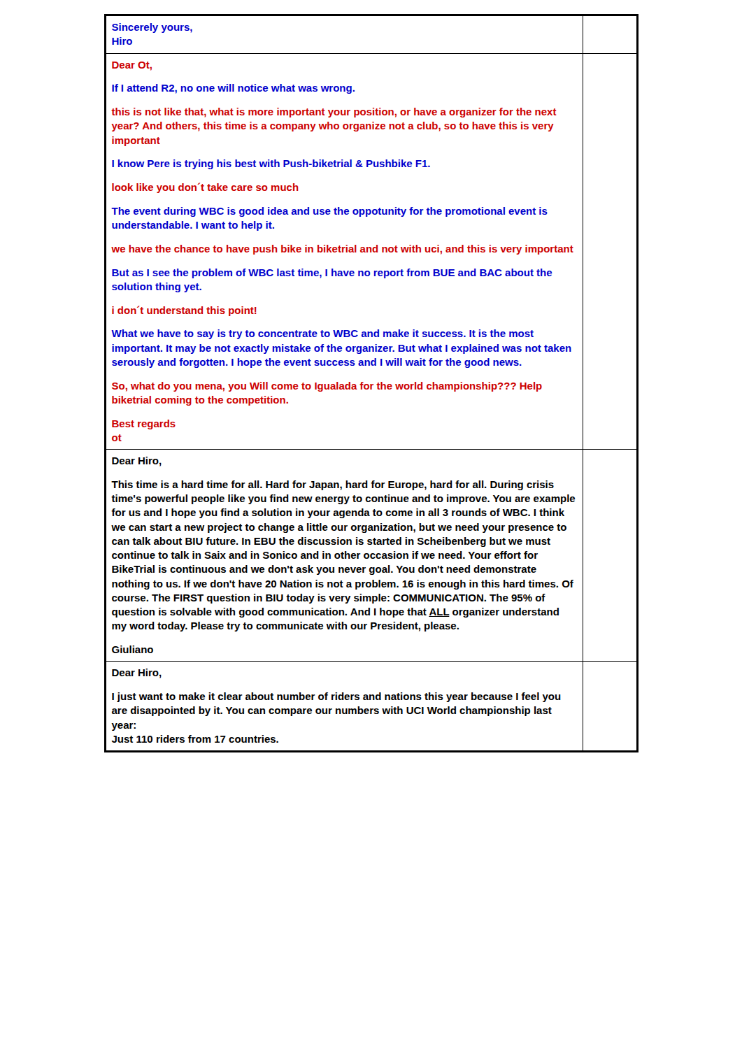| Sincerely yours, Hiro | |
| Dear Ot, If I attend R2, no one will notice what was wrong. this is not like that, what is more important your position, or have a organizer for the next year? And others, this time is a company who organize not a club, so to have this is very important I know Pere is trying his best with Push-biketrial & Pushbike F1. look like you don´t take care so much The event during WBC is good idea and use the oppotunity for the promotional event is understandable. I want to help it. we have the chance to have push bike in biketrial and not with uci, and this is very important But as I see the problem of WBC last time, I have no report from BUE and BAC about the solution thing yet. i don´t understand this point! What we have to say is try to concentrate to WBC and make it success. It is the most important. It may be not exactly mistake of the organizer. But what I explained was not taken serously and forgotten. I hope the event success and I will wait for the good news. So, what do you mena, you Will come to Igualada for the world championship??? Help biketrial coming to the competition. Best regards ot | |
| Dear Hiro, This time is a hard time for all. Hard for Japan, hard for Europe, hard for all. During crisis time's powerful people like you find new energy to continue and to improve. You are example for us and I hope you find a solution in your agenda to come in all 3 rounds of WBC. I think we can start a new project to change a little our organization, but we need your presence to can talk about BIU future. In EBU the discussion is started in Scheibenberg but we must continue to talk in Saix and in Sonico and in other occasion if we need. Your effort for BikeTrial is continuous and we don't ask you never goal. You don't need demonstrate nothing to us. If we don't have 20 Nation is not a problem. 16 is enough in this hard times. Of course. The FIRST question in BIU today is very simple: COMMUNICATION. The 95% of question is solvable with good communication. And I hope that ALL organizer understand my word today. Please try to communicate with our President, please. Giuliano | |
| Dear Hiro, I just want to make it clear about number of riders and nations this year because I feel you are disappointed by it. You can compare our numbers with UCI World championship last year: Just 110 riders from 17 countries. | |